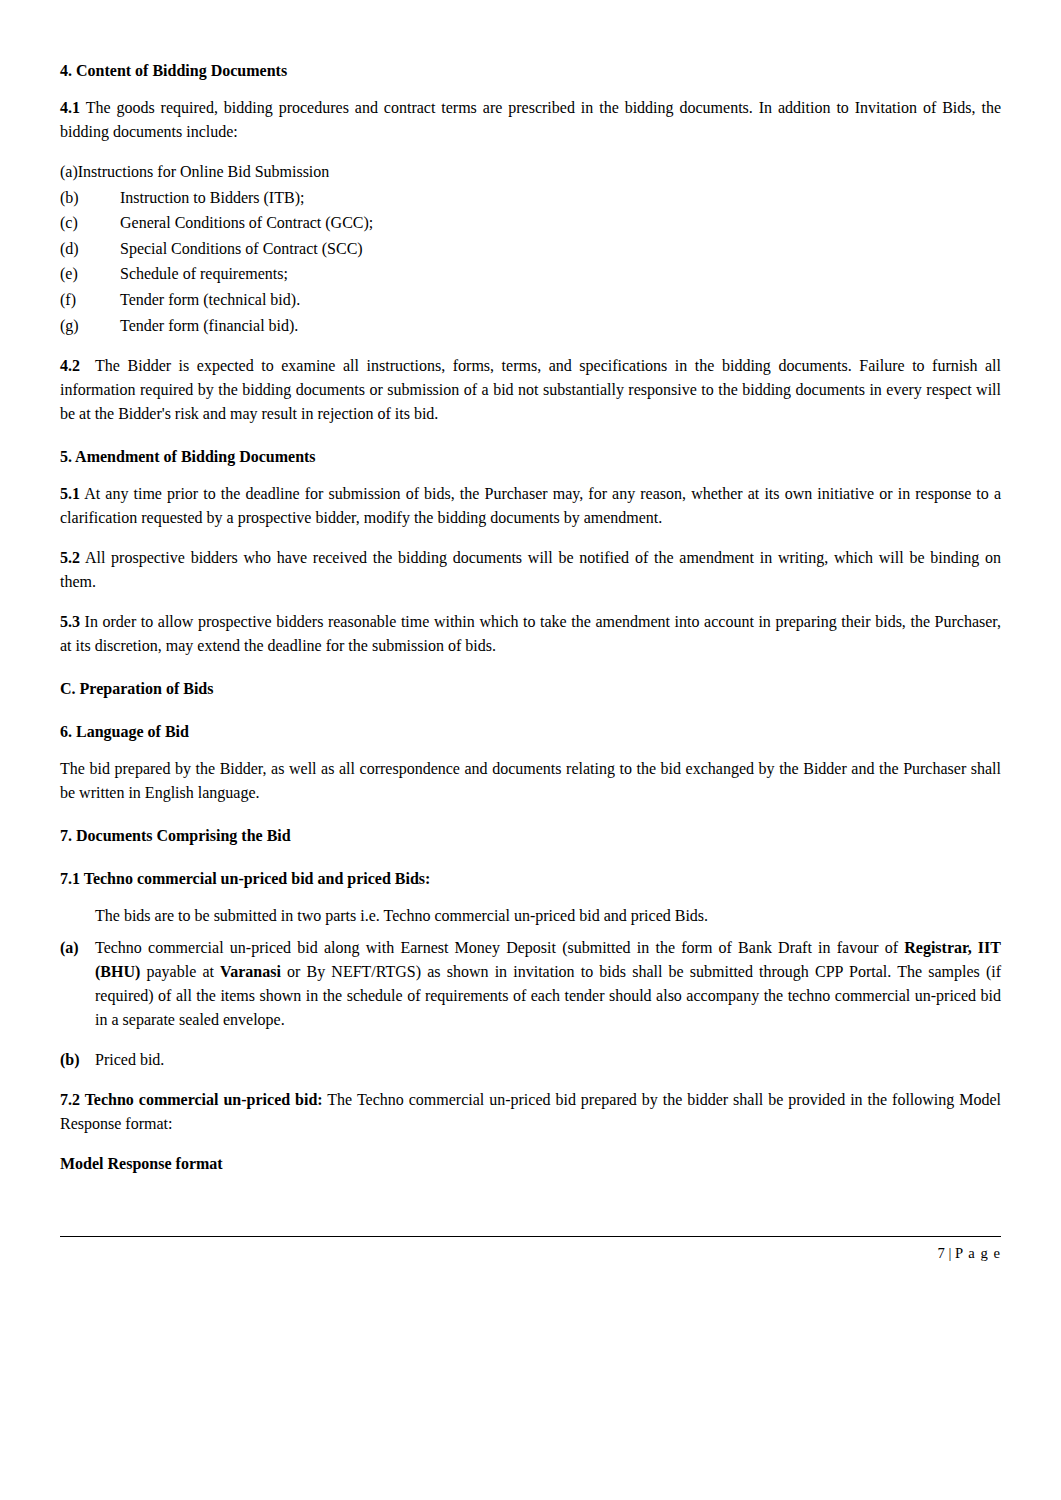4. Content of Bidding Documents
4.1 The goods required, bidding procedures and contract terms are prescribed in the bidding documents. In addition to Invitation of Bids, the bidding documents include:
(a)Instructions for Online Bid Submission
(b) Instruction to Bidders (ITB);
(c) General Conditions of Contract (GCC);
(d) Special Conditions of Contract (SCC)
(e) Schedule of requirements;
(f) Tender form (technical bid).
(g) Tender form (financial bid).
4.2 The Bidder is expected to examine all instructions, forms, terms, and specifications in the bidding documents. Failure to furnish all information required by the bidding documents or submission of a bid not substantially responsive to the bidding documents in every respect will be at the Bidder's risk and may result in rejection of its bid.
5. Amendment of Bidding Documents
5.1 At any time prior to the deadline for submission of bids, the Purchaser may, for any reason, whether at its own initiative or in response to a clarification requested by a prospective bidder, modify the bidding documents by amendment.
5.2 All prospective bidders who have received the bidding documents will be notified of the amendment in writing, which will be binding on them.
5.3 In order to allow prospective bidders reasonable time within which to take the amendment into account in preparing their bids, the Purchaser, at its discretion, may extend the deadline for the submission of bids.
C. Preparation of Bids
6. Language of Bid
The bid prepared by the Bidder, as well as all correspondence and documents relating to the bid exchanged by the Bidder and the Purchaser shall be written in English language.
7. Documents Comprising the Bid
7.1 Techno commercial un-priced bid and priced Bids:
The bids are to be submitted in two parts i.e. Techno commercial un-priced bid and priced Bids.
(a) Techno commercial un-priced bid along with Earnest Money Deposit (submitted in the form of Bank Draft in favour of Registrar, IIT (BHU) payable at Varanasi or By NEFT/RTGS) as shown in invitation to bids shall be submitted through CPP Portal. The samples (if required) of all the items shown in the schedule of requirements of each tender should also accompany the techno commercial un-priced bid in a separate sealed envelope.
(b) Priced bid.
7.2 Techno commercial un-priced bid: The Techno commercial un-priced bid prepared by the bidder shall be provided in the following Model Response format:
Model Response format
7 | P a g e